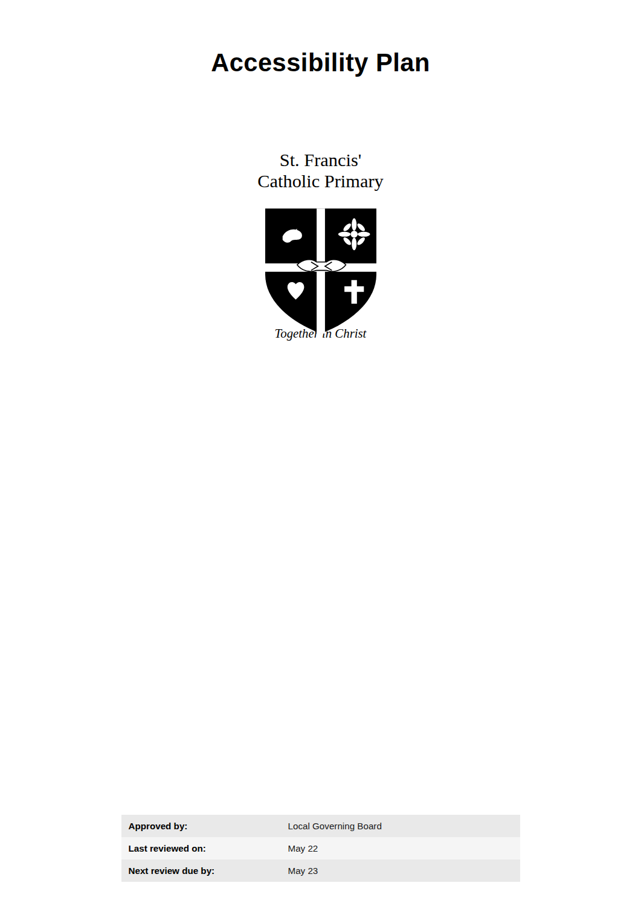Accessibility Plan
St. Francis' Catholic Primary
Together in Christ
| Approved by: | Local Governing Board |
| Last reviewed on: | May 22 |
| Next review due by: | May 23 |